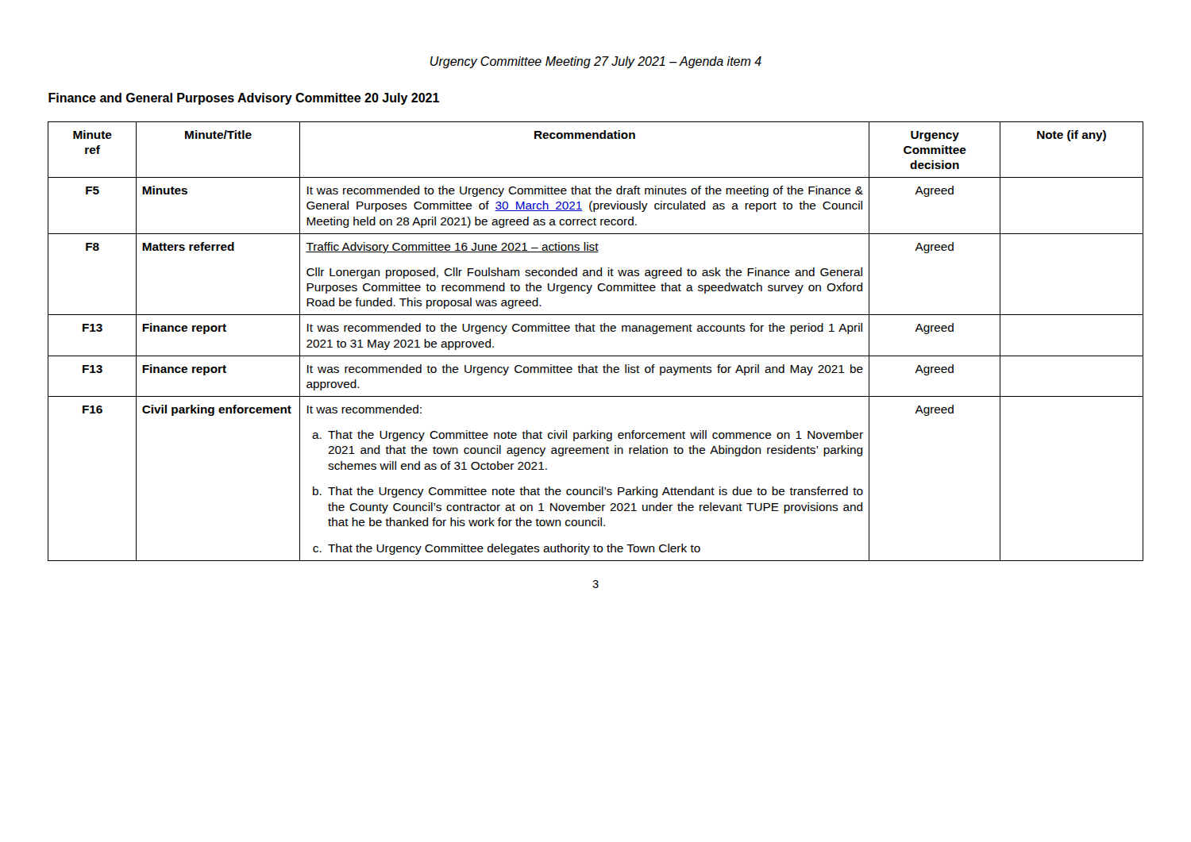Urgency Committee Meeting 27 July 2021 – Agenda item 4
Finance and General Purposes Advisory Committee 20 July 2021
| Minute ref | Minute/Title | Recommendation | Urgency Committee decision | Note (if any) |
| --- | --- | --- | --- | --- |
| F5 | Minutes | It was recommended to the Urgency Committee that the draft minutes of the meeting of the Finance & General Purposes Committee of 30 March 2021 (previously circulated as a report to the Council Meeting held on 28 April 2021) be agreed as a correct record. | Agreed | |
| F8 | Matters referred | Traffic Advisory Committee 16 June 2021 – actions list Cllr Lonergan proposed, Cllr Foulsham seconded and it was agreed to ask the Finance and General Purposes Committee to recommend to the Urgency Committee that a speedwatch survey on Oxford Road be funded. This proposal was agreed. | Agreed | |
| F13 | Finance report | It was recommended to the Urgency Committee that the management accounts for the period 1 April 2021 to 31 May 2021 be approved. | Agreed | |
| F13 | Finance report | It was recommended to the Urgency Committee that the list of payments for April and May 2021 be approved. | Agreed | |
| F16 | Civil parking enforcement | It was recommended: That the Urgency Committee note that civil parking enforcement will commence on 1 November 2021 and that the town council agency agreement in relation to the Abingdon residents’ parking schemes will end as of 31 October 2021. That the Urgency Committee note that the council’s Parking Attendant is due to be transferred to the County Council’s contractor at on 1 November 2021 under the relevant TUPE provisions and that he be thanked for his work for the town council. That the Urgency Committee delegates authority to the Town Clerk to | Agreed | |
3